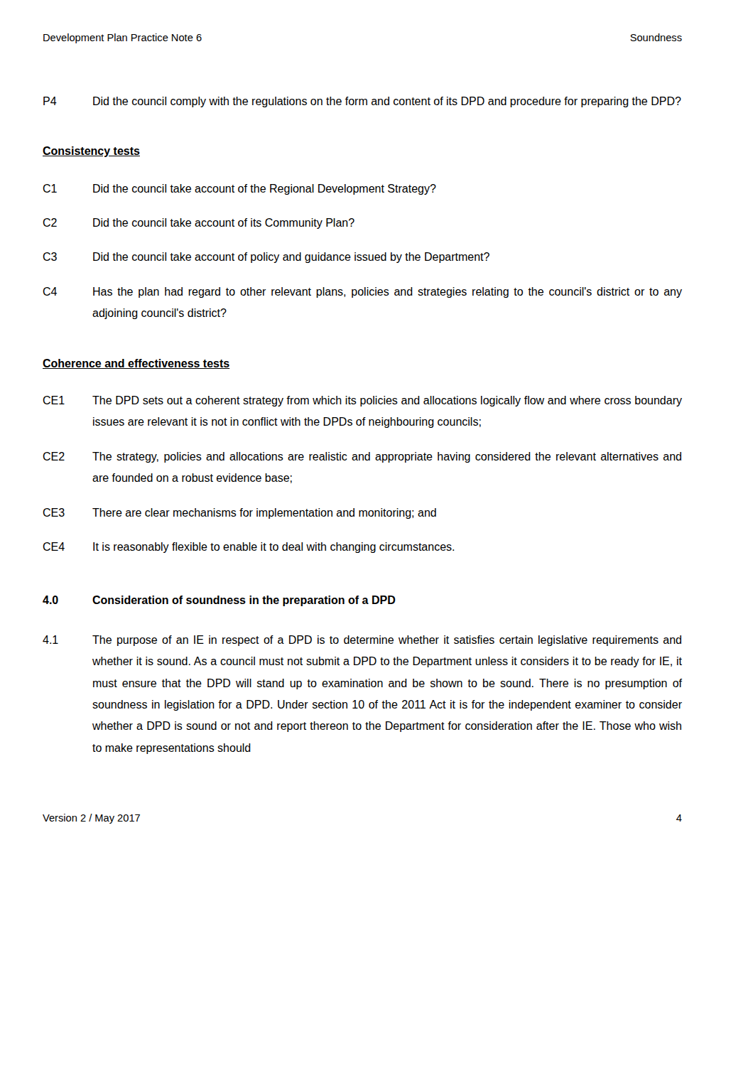Development Plan Practice Note 6 Soundness
P4 Did the council comply with the regulations on the form and content of its DPD and procedure for preparing the DPD?
Consistency tests
C1 Did the council take account of the Regional Development Strategy?
C2 Did the council take account of its Community Plan?
C3 Did the council take account of policy and guidance issued by the Department?
C4 Has the plan had regard to other relevant plans, policies and strategies relating to the council's district or to any adjoining council's district?
Coherence and effectiveness tests
CE1 The DPD sets out a coherent strategy from which its policies and allocations logically flow and where cross boundary issues are relevant it is not in conflict with the DPDs of neighbouring councils;
CE2 The strategy, policies and allocations are realistic and appropriate having considered the relevant alternatives and are founded on a robust evidence base;
CE3 There are clear mechanisms for implementation and monitoring; and
CE4 It is reasonably flexible to enable it to deal with changing circumstances.
4.0 Consideration of soundness in the preparation of a DPD
4.1 The purpose of an IE in respect of a DPD is to determine whether it satisfies certain legislative requirements and whether it is sound. As a council must not submit a DPD to the Department unless it considers it to be ready for IE, it must ensure that the DPD will stand up to examination and be shown to be sound. There is no presumption of soundness in legislation for a DPD. Under section 10 of the 2011 Act it is for the independent examiner to consider whether a DPD is sound or not and report thereon to the Department for consideration after the IE. Those who wish to make representations should
Version 2 / May 2017 4